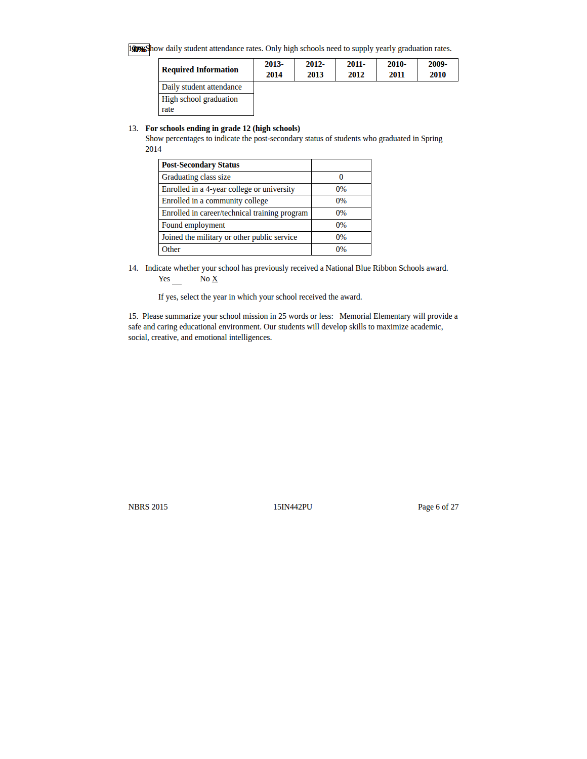12. Show daily student attendance rates. Only high schools need to supply yearly graduation rates.
| Required Information | 2013-2014 | 2012-2013 | 2011-2012 | 2010-2011 | 2009-2010 |
| --- | --- | --- | --- | --- | --- |
| Daily student attendance | 97% | 97% | 97% | 97% | 97% |
| High school graduation rate | 0% | 0% | 0% | 0% | 0% |
13. For schools ending in grade 12 (high schools)
Show percentages to indicate the post-secondary status of students who graduated in Spring 2014
| Post-Secondary Status | |
| --- | --- |
| Graduating class size | 0 |
| Enrolled in a 4-year college or university | 0% |
| Enrolled in a community college | 0% |
| Enrolled in career/technical training program | 0% |
| Found employment | 0% |
| Joined the military or other public service | 0% |
| Other | 0% |
14. Indicate whether your school has previously received a National Blue Ribbon Schools award.
Yes No X
If yes, select the year in which your school received the award.
15. Please summarize your school mission in 25 words or less: Memorial Elementary will provide a safe and caring educational environment. Our students will develop skills to maximize academic, social, creative, and emotional intelligences.
NBRS 2015 15IN442PU Page 6 of 27